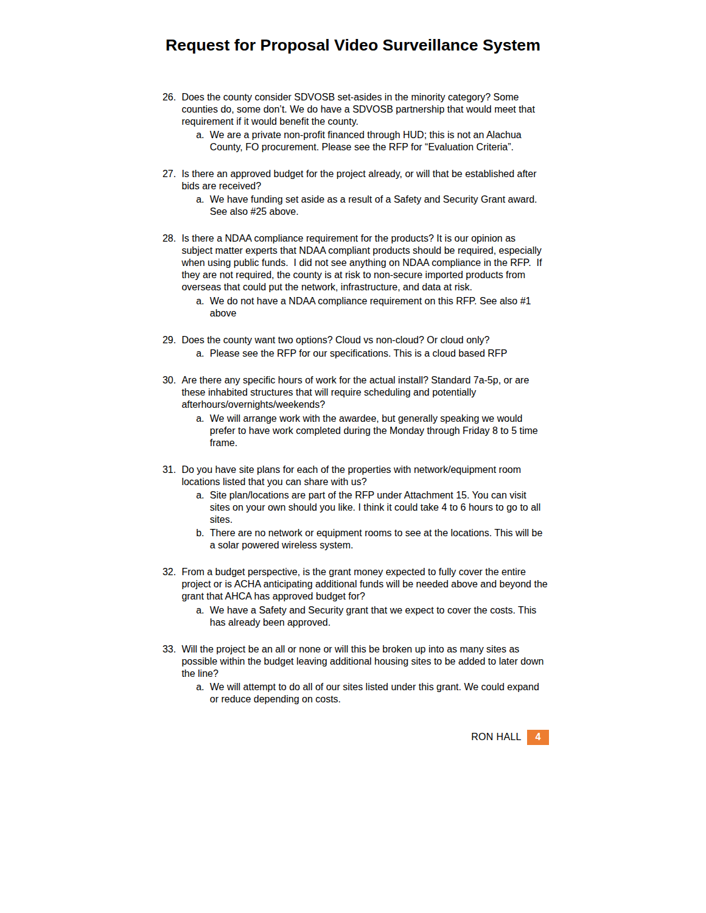Request for Proposal Video Surveillance System
Does the county consider SDVOSB set-asides in the minority category? Some counties do, some don’t. We do have a SDVOSB partnership that would meet that requirement if it would benefit the county.
We are a private non-profit financed through HUD; this is not an Alachua County, FO procurement. Please see the RFP for “Evaluation Criteria”.
Is there an approved budget for the project already, or will that be established after bids are received?
We have funding set aside as a result of a Safety and Security Grant award. See also #25 above.
Is there a NDAA compliance requirement for the products? It is our opinion as subject matter experts that NDAA compliant products should be required, especially when using public funds. I did not see anything on NDAA compliance in the RFP. If they are not required, the county is at risk to non-secure imported products from overseas that could put the network, infrastructure, and data at risk.
We do not have a NDAA compliance requirement on this RFP. See also #1 above
Does the county want two options? Cloud vs non-cloud? Or cloud only?
Please see the RFP for our specifications. This is a cloud based RFP
Are there any specific hours of work for the actual install? Standard 7a-5p, or are these inhabited structures that will require scheduling and potentially afterhours/overnights/weekends?
We will arrange work with the awardee, but generally speaking we would prefer to have work completed during the Monday through Friday 8 to 5 time frame.
Do you have site plans for each of the properties with network/equipment room locations listed that you can share with us?
Site plan/locations are part of the RFP under Attachment 15. You can visit sites on your own should you like. I think it could take 4 to 6 hours to go to all sites.
There are no network or equipment rooms to see at the locations. This will be a solar powered wireless system.
From a budget perspective, is the grant money expected to fully cover the entire project or is ACHA anticipating additional funds will be needed above and beyond the grant that AHCA has approved budget for?
We have a Safety and Security grant that we expect to cover the costs. This has already been approved.
Will the project be an all or none or will this be broken up into as many sites as possible within the budget leaving additional housing sites to be added to later down the line?
We will attempt to do all of our sites listed under this grant. We could expand or reduce depending on costs.
RON HALL 4